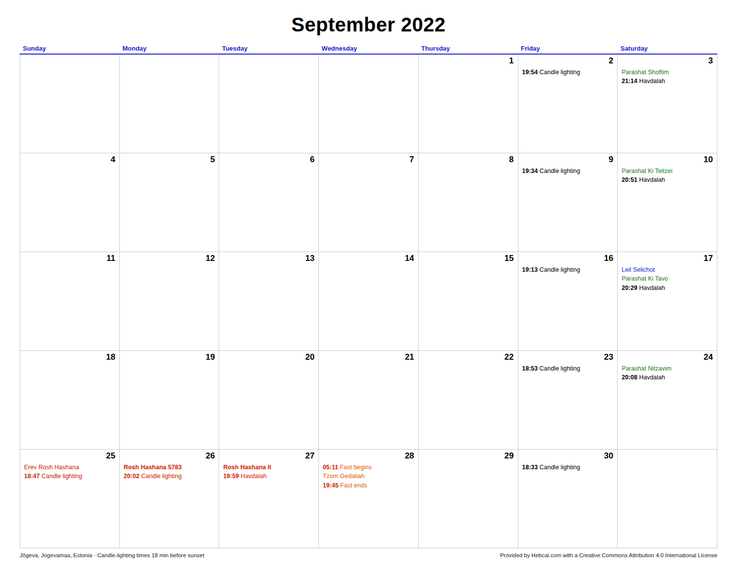September 2022
| Sunday | Monday | Tuesday | Wednesday | Thursday | Friday | Saturday |
| --- | --- | --- | --- | --- | --- | --- |
| | | | | 1 | 2 19:54 Candle lighting | 3 Parashat Shoftim 21:14 Havdalah |
| 4 | 5 | 6 | 7 | 8 | 9 19:34 Candle lighting | 10 Parashat Ki Teitzei 20:51 Havdalah |
| 11 | 12 | 13 | 14 | 15 | 16 19:13 Candle lighting | 17 Leil Selichot Parashat Ki Tavo 20:29 Havdalah |
| 18 | 19 | 20 | 21 | 22 | 23 18:53 Candle lighting | 24 Parashat Nitzavim 20:08 Havdalah |
| 25 Erev Rosh Hashana 18:47 Candle lighting | 26 Rosh Hashana 5783 20:02 Candle lighting | 27 Rosh Hashana II 19:59 Havdalah | 28 05:11 Fast begins Tzom Gedaliah 19:45 Fast ends | 29 | 30 18:33 Candle lighting | |
Jõgeva, Jogevamaa, Estonia · Candle-lighting times 18 min before sunset
Provided by Hebcal.com with a Creative Commons Attribution 4.0 International License